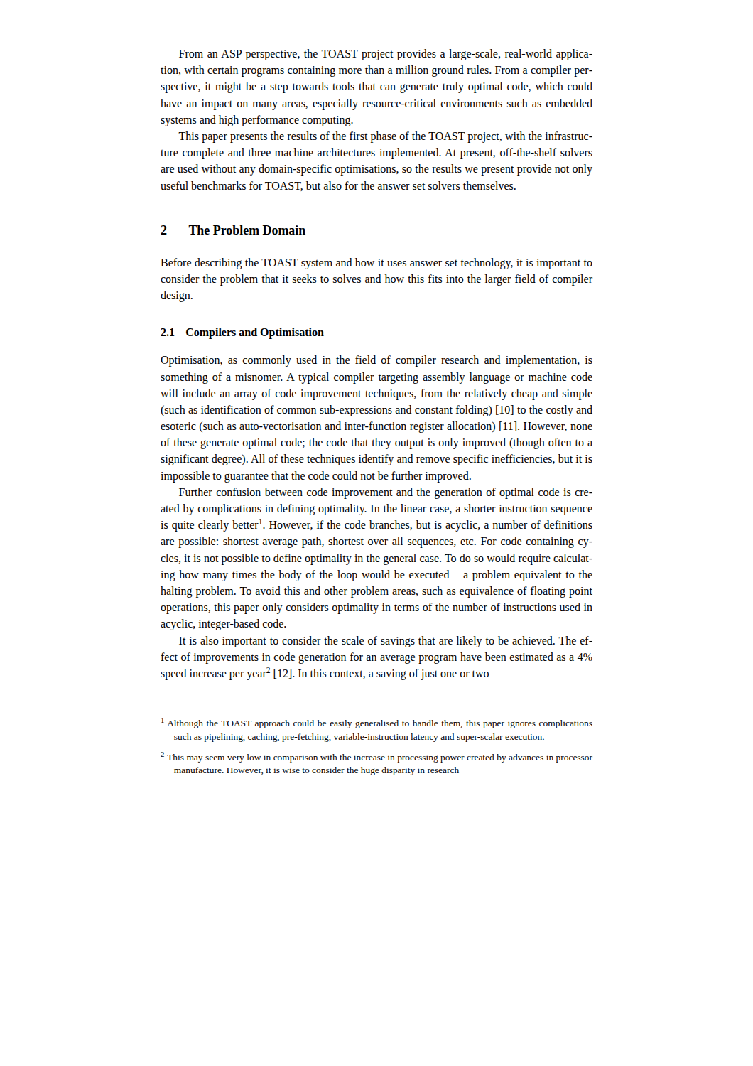From an ASP perspective, the TOAST project provides a large-scale, real-world application, with certain programs containing more than a million ground rules. From a compiler perspective, it might be a step towards tools that can generate truly optimal code, which could have an impact on many areas, especially resource-critical environments such as embedded systems and high performance computing.
This paper presents the results of the first phase of the TOAST project, with the infrastructure complete and three machine architectures implemented. At present, off-the-shelf solvers are used without any domain-specific optimisations, so the results we present provide not only useful benchmarks for TOAST, but also for the answer set solvers themselves.
2 The Problem Domain
Before describing the TOAST system and how it uses answer set technology, it is important to consider the problem that it seeks to solves and how this fits into the larger field of compiler design.
2.1 Compilers and Optimisation
Optimisation, as commonly used in the field of compiler research and implementation, is something of a misnomer. A typical compiler targeting assembly language or machine code will include an array of code improvement techniques, from the relatively cheap and simple (such as identification of common sub-expressions and constant folding) [10] to the costly and esoteric (such as auto-vectorisation and inter-function register allocation) [11]. However, none of these generate optimal code; the code that they output is only improved (though often to a significant degree). All of these techniques identify and remove specific inefficiencies, but it is impossible to guarantee that the code could not be further improved.
Further confusion between code improvement and the generation of optimal code is created by complications in defining optimality. In the linear case, a shorter instruction sequence is quite clearly better1. However, if the code branches, but is acyclic, a number of definitions are possible: shortest average path, shortest over all sequences, etc. For code containing cycles, it is not possible to define optimality in the general case. To do so would require calculating how many times the body of the loop would be executed – a problem equivalent to the halting problem. To avoid this and other problem areas, such as equivalence of floating point operations, this paper only considers optimality in terms of the number of instructions used in acyclic, integer-based code.
It is also important to consider the scale of savings that are likely to be achieved. The effect of improvements in code generation for an average program have been estimated as a 4% speed increase per year2 [12]. In this context, a saving of just one or two
1 Although the TOAST approach could be easily generalised to handle them, this paper ignores complications such as pipelining, caching, pre-fetching, variable-instruction latency and super-scalar execution.
2 This may seem very low in comparison with the increase in processing power created by advances in processor manufacture. However, it is wise to consider the huge disparity in research